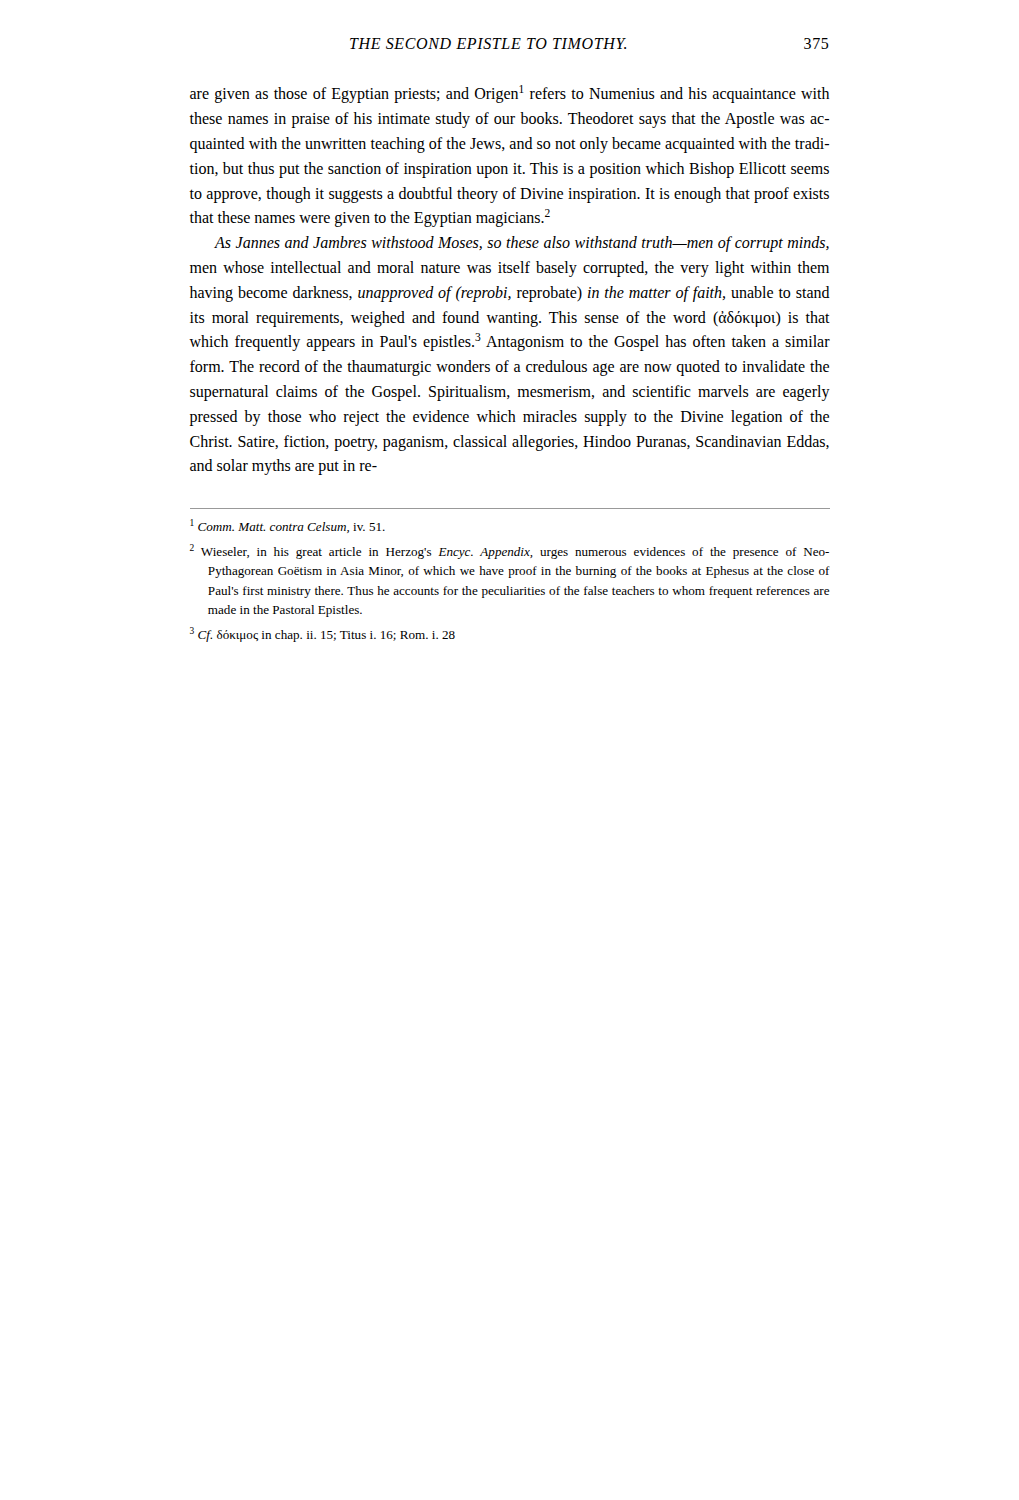THE SECOND EPISTLE TO TIMOTHY. 375
are given as those of Egyptian priests; and Origen1 refers to Numenius and his acquaintance with these names in praise of his intimate study of our books. Theodoret says that the Apostle was acquainted with the unwritten teaching of the Jews, and so not only became acquainted with the tradition, but thus put the sanction of inspiration upon it. This is a position which Bishop Ellicott seems to approve, though it suggests a doubtful theory of Divine inspiration. It is enough that proof exists that these names were given to the Egyptian magicians.2
As Jannes and Jambres withstood Moses, so these also withstand truth—men of corrupt minds, men whose intellectual and moral nature was itself basely corrupted, the very light within them having become darkness, unapproved of (reprobi, reprobate) in the matter of faith, unable to stand its moral requirements, weighed and found wanting. This sense of the word (ἀδόκιμοι) is that which frequently appears in Paul's epistles.3 Antagonism to the Gospel has often taken a similar form. The record of the thaumaturgic wonders of a credulous age are now quoted to invalidate the supernatural claims of the Gospel. Spiritualism, mesmerism, and scientific marvels are eagerly pressed by those who reject the evidence which miracles supply to the Divine legation of the Christ. Satire, fiction, poetry, paganism, classical allegories, Hindoo Puranas, Scandinavian Eddas, and solar myths are put in re-
1 Comm. Matt. contra Celsum, iv. 51.
2 Wieseler, in his great article in Herzog's Encyc. Appendix, urges numerous evidences of the presence of Neo-Pythagorean Goëtism in Asia Minor, of which we have proof in the burning of the books at Ephesus at the close of Paul's first ministry there. Thus he accounts for the peculiarities of the false teachers to whom frequent references are made in the Pastoral Epistles.
3 Cf. δόκιμος in chap. ii. 15; Titus i. 16; Rom. i. 28